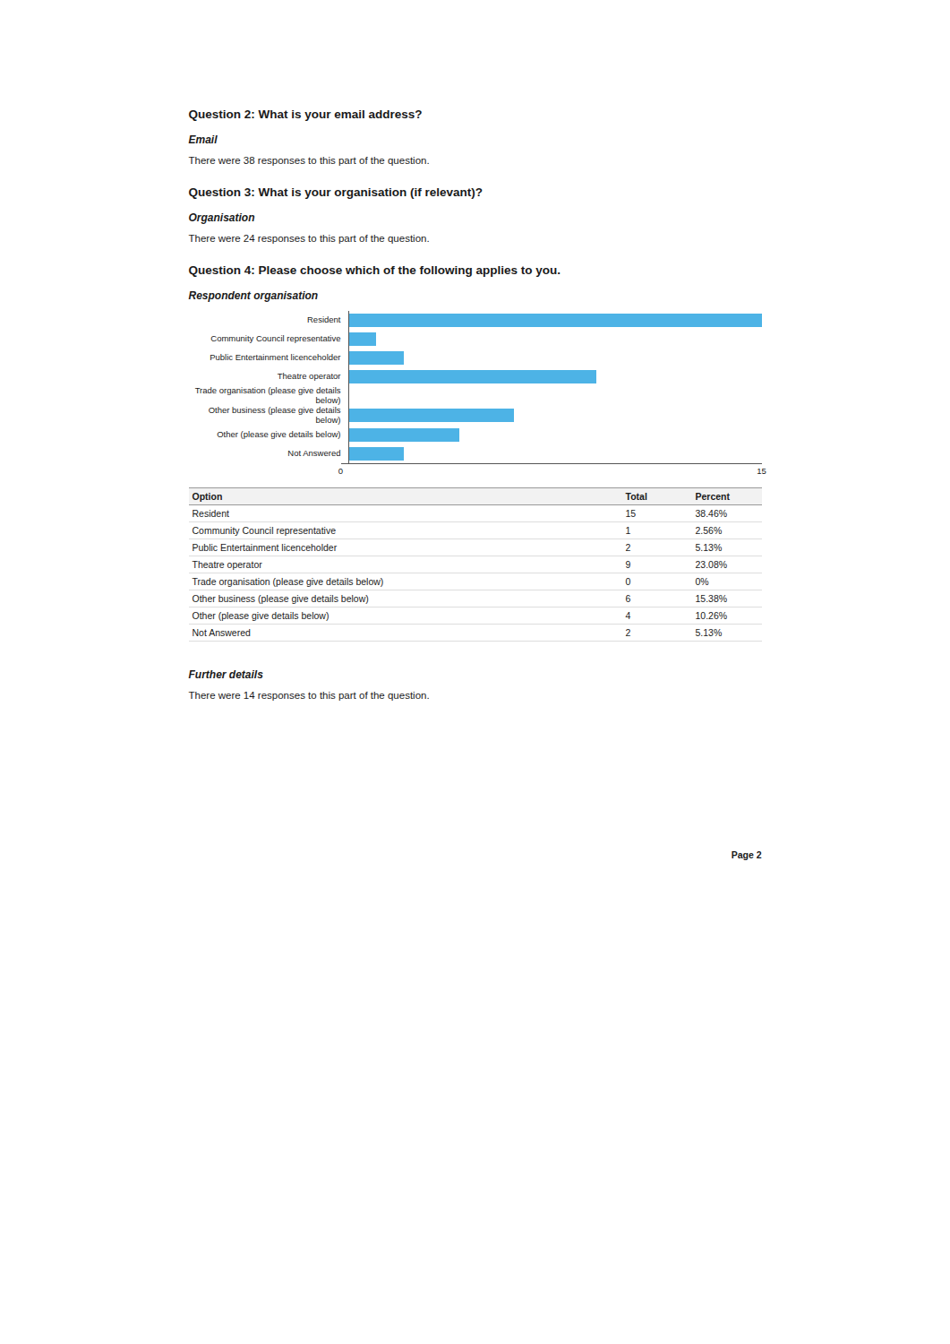Question 2: What is your email address?
Email
There were 38 responses to this part of the question.
Question 3: What is your organisation (if relevant)?
Organisation
There were 24 responses to this part of the question.
Question 4: Please choose which of the following applies to you.
Respondent organisation
| Resident | |
| Community Council representative | |
| Public Entertainment licenceholder | |
| Theatre operator | |
| Trade organisation (please give details below) | |
| Other business (please give details below) | |
| Other (please give details below) | |
| Not Answered | |
0 15
| Option | Total | Percent |
| --- | --- | --- |
| Resident | 15 | 38.46% |
| Community Council representative | 1 | 2.56% |
| Public Entertainment licenceholder | 2 | 5.13% |
| Theatre operator | 9 | 23.08% |
| Trade organisation (please give details below) | 0 | 0% |
| Other business (please give details below) | 6 | 15.38% |
| Other (please give details below) | 4 | 10.26% |
| Not Answered | 2 | 5.13% |
Further details
There were 14 responses to this part of the question.
Page 2